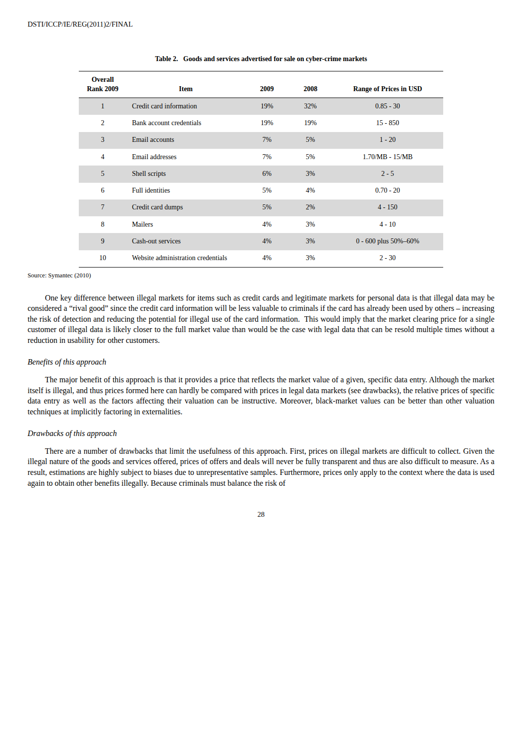DSTI/ICCP/IE/REG(2011)2/FINAL
Table 2. Goods and services advertised for sale on cyber-crime markets
| Overall | | | | |
| --- | --- | --- | --- | --- |
| Rank 2009 | Item | 2009 | 2008 | Range of Prices in USD |
| 1 | Credit card information | 19% | 32% | 0.85 - 30 |
| 2 | Bank account credentials | 19% | 19% | 15 - 850 |
| 3 | Email accounts | 7% | 5% | 1 - 20 |
| 4 | Email addresses | 7% | 5% | 1.70/MB - 15/MB |
| 5 | Shell scripts | 6% | 3% | 2 - 5 |
| 6 | Full identities | 5% | 4% | 0.70 - 20 |
| 7 | Credit card dumps | 5% | 2% | 4 - 150 |
| 8 | Mailers | 4% | 3% | 4 - 10 |
| 9 | Cash-out services | 4% | 3% | 0 - 600 plus 50%–60% |
| 10 | Website administration credentials | 4% | 3% | 2 - 30 |
Source: Symantec (2010)
One key difference between illegal markets for items such as credit cards and legitimate markets for personal data is that illegal data may be considered a “rival good” since the credit card information will be less valuable to criminals if the card has already been used by others – increasing the risk of detection and reducing the potential for illegal use of the card information. This would imply that the market clearing price for a single customer of illegal data is likely closer to the full market value than would be the case with legal data that can be resold multiple times without a reduction in usability for other customers.
Benefits of this approach
The major benefit of this approach is that it provides a price that reflects the market value of a given, specific data entry. Although the market itself is illegal, and thus prices formed here can hardly be compared with prices in legal data markets (see drawbacks), the relative prices of specific data entry as well as the factors affecting their valuation can be instructive. Moreover, black-market values can be better than other valuation techniques at implicitly factoring in externalities.
Drawbacks of this approach
There are a number of drawbacks that limit the usefulness of this approach. First, prices on illegal markets are difficult to collect. Given the illegal nature of the goods and services offered, prices of offers and deals will never be fully transparent and thus are also difficult to measure. As a result, estimations are highly subject to biases due to unrepresentative samples. Furthermore, prices only apply to the context where the data is used again to obtain other benefits illegally. Because criminals must balance the risk of
28